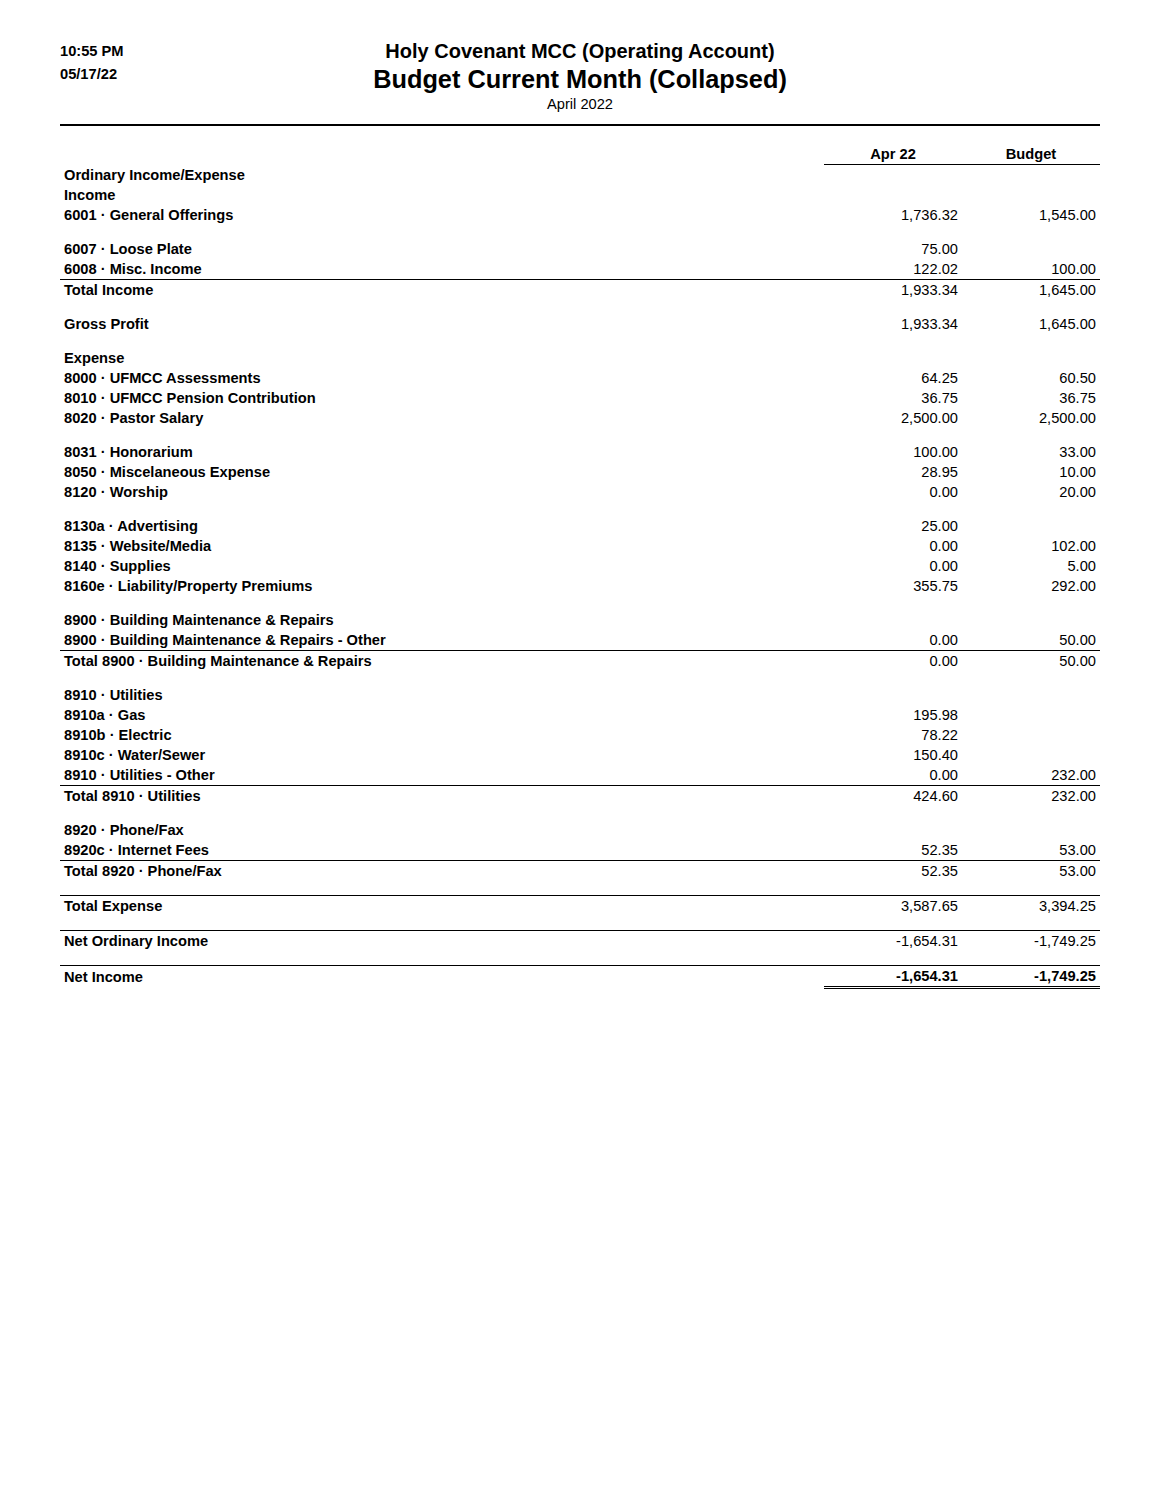10:55 PM
05/17/22
Holy Covenant MCC (Operating Account)
Budget Current Month (Collapsed)
April 2022
| | Apr 22 | Budget |
| --- | --- | --- |
| Ordinary Income/Expense | | |
| Income | | |
| 6001 · General Offerings | 1,736.32 | 1,545.00 |
| 6007 · Loose Plate | 75.00 | |
| 6008 · Misc. Income | 122.02 | 100.00 |
| Total Income | 1,933.34 | 1,645.00 |
| Gross Profit | 1,933.34 | 1,645.00 |
| Expense | | |
| 8000 · UFMCC Assessments | 64.25 | 60.50 |
| 8010 · UFMCC Pension Contribution | 36.75 | 36.75 |
| 8020 · Pastor Salary | 2,500.00 | 2,500.00 |
| 8031 · Honorarium | 100.00 | 33.00 |
| 8050 · Miscelaneous Expense | 28.95 | 10.00 |
| 8120 · Worship | 0.00 | 20.00 |
| 8130a · Advertising | 25.00 | |
| 8135 · Website/Media | 0.00 | 102.00 |
| 8140 · Supplies | 0.00 | 5.00 |
| 8160e · Liability/Property Premiums | 355.75 | 292.00 |
| 8900 · Building Maintenance & Repairs | | |
| 8900 · Building Maintenance & Repairs - Other | 0.00 | 50.00 |
| Total 8900 · Building Maintenance & Repairs | 0.00 | 50.00 |
| 8910 · Utilities | | |
| 8910a · Gas | 195.98 | |
| 8910b · Electric | 78.22 | |
| 8910c · Water/Sewer | 150.40 | |
| 8910 · Utilities - Other | 0.00 | 232.00 |
| Total 8910 · Utilities | 424.60 | 232.00 |
| 8920 · Phone/Fax | | |
| 8920c · Internet Fees | 52.35 | 53.00 |
| Total 8920 · Phone/Fax | 52.35 | 53.00 |
| Total Expense | 3,587.65 | 3,394.25 |
| Net Ordinary Income | -1,654.31 | -1,749.25 |
| Net Income | -1,654.31 | -1,749.25 |